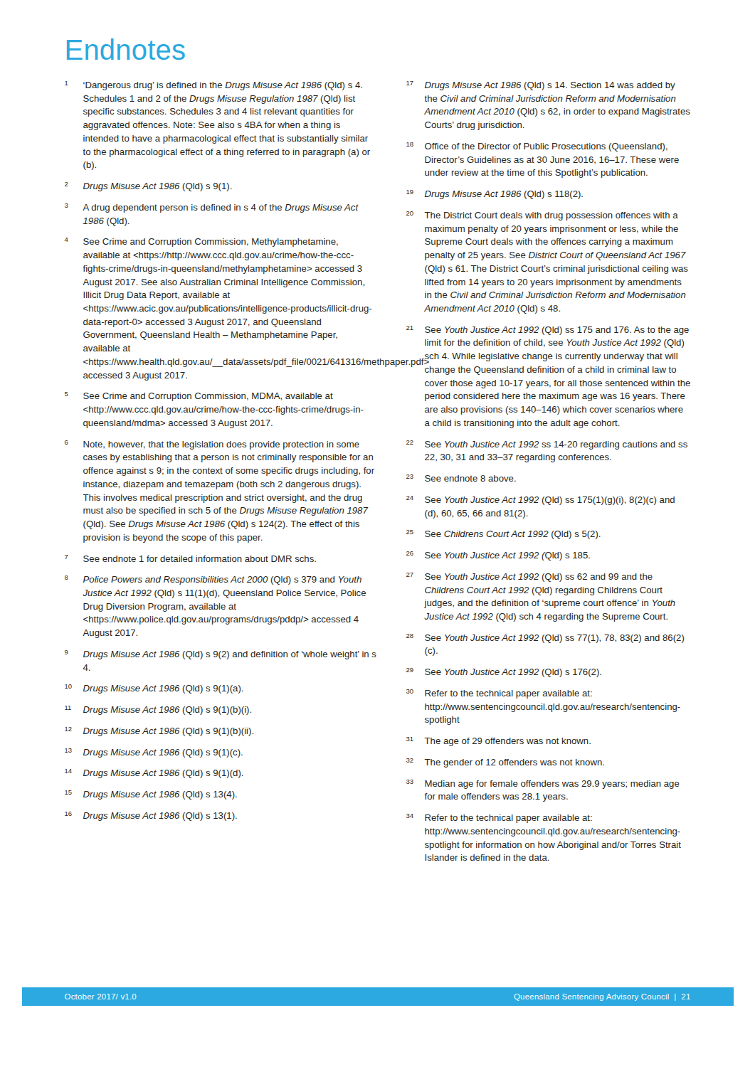Endnotes
1‘Dangerous drug’ is defined in the Drugs Misuse Act 1986 (Qld) s 4. Schedules 1 and 2 of the Drugs Misuse Regulation 1987 (Qld) list specific substances. Schedules 3 and 4 list relevant quantities for aggravated offences. Note: See also s 4BA for when a thing is intended to have a pharmacological effect that is substantially similar to the pharmacological effect of a thing referred to in paragraph (a) or (b).
2 Drugs Misuse Act 1986 (Qld) s 9(1).
3 A drug dependent person is defined in s 4 of the Drugs Misuse Act 1986 (Qld).
4 See Crime and Corruption Commission, Methylamphetamine, available at <https://http://www.ccc.qld.gov.au/crime/how-the-ccc-fights-crime/drugs-in-queensland/methylamphetamine> accessed 3 August 2017. See also Australian Criminal Intelligence Commission, Illicit Drug Data Report, available at <https://www.acic.gov.au/publications/intelligence-products/illicit-drug-data-report-0> accessed 3 August 2017, and Queensland Government, Queensland Health – Methamphetamine Paper, available at <https://www.health.qld.gov.au/__data/assets/pdf_file/0021/641316/methpaper.pdf> accessed 3 August 2017.
5 See Crime and Corruption Commission, MDMA, available at <http://www.ccc.qld.gov.au/crime/how-the-ccc-fights-crime/drugs-in-queensland/mdma> accessed 3 August 2017.
6 Note, however, that the legislation does provide protection in some cases by establishing that a person is not criminally responsible for an offence against s 9; in the context of some specific drugs including, for instance, diazepam and temazepam (both sch 2 dangerous drugs). This involves medical prescription and strict oversight, and the drug must also be specified in sch 5 of the Drugs Misuse Regulation 1987 (Qld). See Drugs Misuse Act 1986 (Qld) s 124(2). The effect of this provision is beyond the scope of this paper.
7 See endnote 1 for detailed information about DMR schs.
8 Police Powers and Responsibilities Act 2000 (Qld) s 379 and Youth Justice Act 1992 (Qld) s 11(1)(d), Queensland Police Service, Police Drug Diversion Program, available at <https://www.police.qld.gov.au/programs/drugs/pddp/> accessed 4 August 2017.
9 Drugs Misuse Act 1986 (Qld) s 9(2) and definition of ‘whole weight’ in s 4.
10 Drugs Misuse Act 1986 (Qld) s 9(1)(a).
11 Drugs Misuse Act 1986 (Qld) s 9(1)(b)(i).
12 Drugs Misuse Act 1986 (Qld) s 9(1)(b)(ii).
13 Drugs Misuse Act 1986 (Qld) s 9(1)(c).
14 Drugs Misuse Act 1986 (Qld) s 9(1)(d).
15 Drugs Misuse Act 1986 (Qld) s 13(4).
16 Drugs Misuse Act 1986 (Qld) s 13(1).
17 Drugs Misuse Act 1986 (Qld) s 14. Section 14 was added by the Civil and Criminal Jurisdiction Reform and Modernisation Amendment Act 2010 (Qld) s 62, in order to expand Magistrates Courts’ drug jurisdiction.
18 Office of the Director of Public Prosecutions (Queensland), Director’s Guidelines as at 30 June 2016, 16–17. These were under review at the time of this Spotlight’s publication.
19 Drugs Misuse Act 1986 (Qld) s 118(2).
20 The District Court deals with drug possession offences with a maximum penalty of 20 years imprisonment or less, while the Supreme Court deals with the offences carrying a maximum penalty of 25 years. See District Court of Queensland Act 1967 (Qld) s 61. The District Court’s criminal jurisdictional ceiling was lifted from 14 years to 20 years imprisonment by amendments in the Civil and Criminal Jurisdiction Reform and Modernisation Amendment Act 2010 (Qld) s 48.
21 See Youth Justice Act 1992 (Qld) ss 175 and 176. As to the age limit for the definition of child, see Youth Justice Act 1992 (Qld) sch 4. While legislative change is currently underway that will change the Queensland definition of a child in criminal law to cover those aged 10-17 years, for all those sentenced within the period considered here the maximum age was 16 years. There are also provisions (ss 140–146) which cover scenarios where a child is transitioning into the adult age cohort.
22 See Youth Justice Act 1992 ss 14-20 regarding cautions and ss 22, 30, 31 and 33–37 regarding conferences.
23 See endnote 8 above.
24 See Youth Justice Act 1992 (Qld) ss 175(1)(g)(i), 8(2)(c) and (d), 60, 65, 66 and 81(2).
25 See Childrens Court Act 1992 (Qld) s 5(2).
26 See Youth Justice Act 1992 (Qld) s 185.
27 See Youth Justice Act 1992 (Qld) ss 62 and 99 and the Childrens Court Act 1992 (Qld) regarding Childrens Court judges, and the definition of ‘supreme court offence’ in Youth Justice Act 1992 (Qld) sch 4 regarding the Supreme Court.
28 See Youth Justice Act 1992 (Qld) ss 77(1), 78, 83(2) and 86(2)(c).
29 See Youth Justice Act 1992 (Qld) s 176(2).
30 Refer to the technical paper available at: http://www.sentencingcouncil.qld.gov.au/research/sentencing-spotlight
31 The age of 29 offenders was not known.
32 The gender of 12 offenders was not known.
33 Median age for female offenders was 29.9 years; median age for male offenders was 28.1 years.
34 Refer to the technical paper available at: http://www.sentencingcouncil.qld.gov.au/research/sentencing-spotlight for information on how Aboriginal and/or Torres Strait Islander is defined in the data.
October 2017/ v1.0
Queensland Sentencing Advisory Council | 21